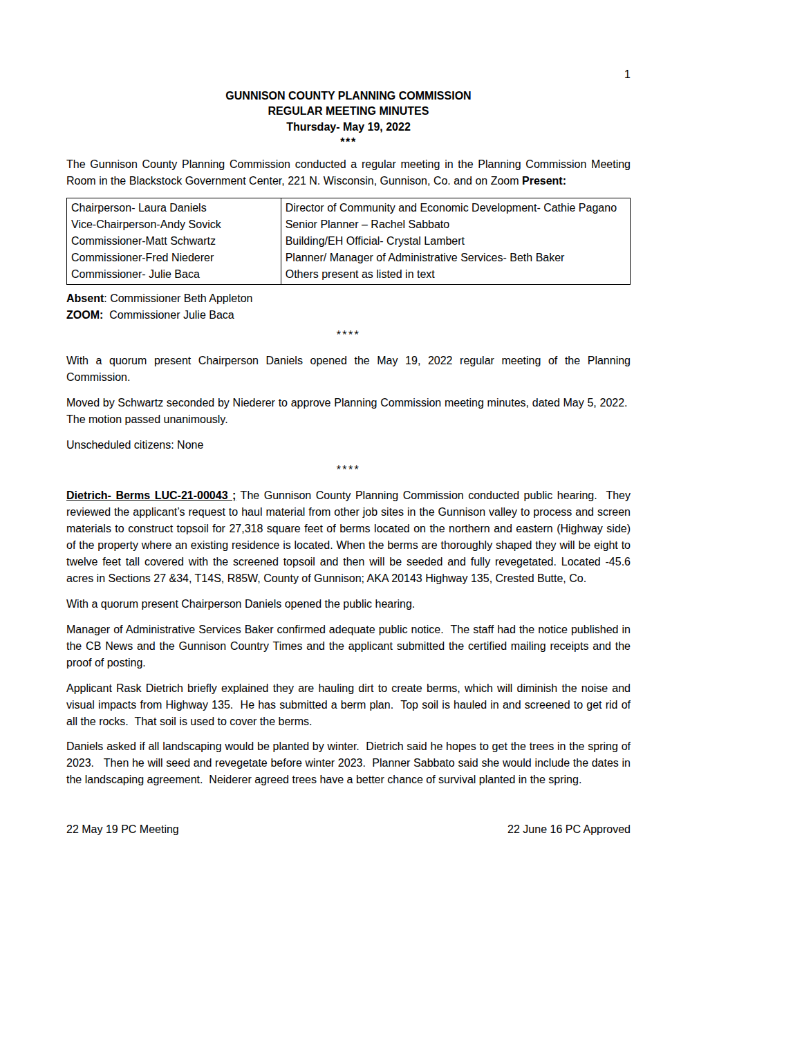1
GUNNISON COUNTY PLANNING COMMISSION
REGULAR MEETING MINUTES
Thursday- May 19, 2022
***
The Gunnison County Planning Commission conducted a regular meeting in the Planning Commission Meeting Room in the Blackstock Government Center, 221 N. Wisconsin, Gunnison, Co. and on Zoom Present:
| Chairperson- Laura Daniels Vice-Chairperson-Andy Sovick Commissioner-Matt Schwartz Commissioner-Fred Niederer Commissioner- Julie Baca | Director of Community and Economic Development- Cathie Pagano Senior Planner – Rachel Sabbato Building/EH Official- Crystal Lambert Planner/ Manager of Administrative Services- Beth Baker Others present as listed in text |
Absent: Commissioner Beth Appleton
ZOOM: Commissioner Julie Baca
****
With a quorum present Chairperson Daniels opened the May 19, 2022 regular meeting of the Planning Commission.
Moved by Schwartz seconded by Niederer to approve Planning Commission meeting minutes, dated May 5, 2022. The motion passed unanimously.
Unscheduled citizens: None
****
Dietrich- Berms LUC-21-00043 ; The Gunnison County Planning Commission conducted public hearing. They reviewed the applicant’s request to haul material from other job sites in the Gunnison valley to process and screen materials to construct topsoil for 27,318 square feet of berms located on the northern and eastern (Highway side) of the property where an existing residence is located. When the berms are thoroughly shaped they will be eight to twelve feet tall covered with the screened topsoil and then will be seeded and fully revegetated. Located -45.6 acres in Sections 27 &34, T14S, R85W, County of Gunnison; AKA 20143 Highway 135, Crested Butte, Co.
With a quorum present Chairperson Daniels opened the public hearing.
Manager of Administrative Services Baker confirmed adequate public notice. The staff had the notice published in the CB News and the Gunnison Country Times and the applicant submitted the certified mailing receipts and the proof of posting.
Applicant Rask Dietrich briefly explained they are hauling dirt to create berms, which will diminish the noise and visual impacts from Highway 135. He has submitted a berm plan. Top soil is hauled in and screened to get rid of all the rocks. That soil is used to cover the berms.
Daniels asked if all landscaping would be planted by winter. Dietrich said he hopes to get the trees in the spring of 2023. Then he will seed and revegetate before winter 2023. Planner Sabbato said she would include the dates in the landscaping agreement. Neiderer agreed trees have a better chance of survival planted in the spring.
22 May 19 PC Meeting 22 June 16 PC Approved